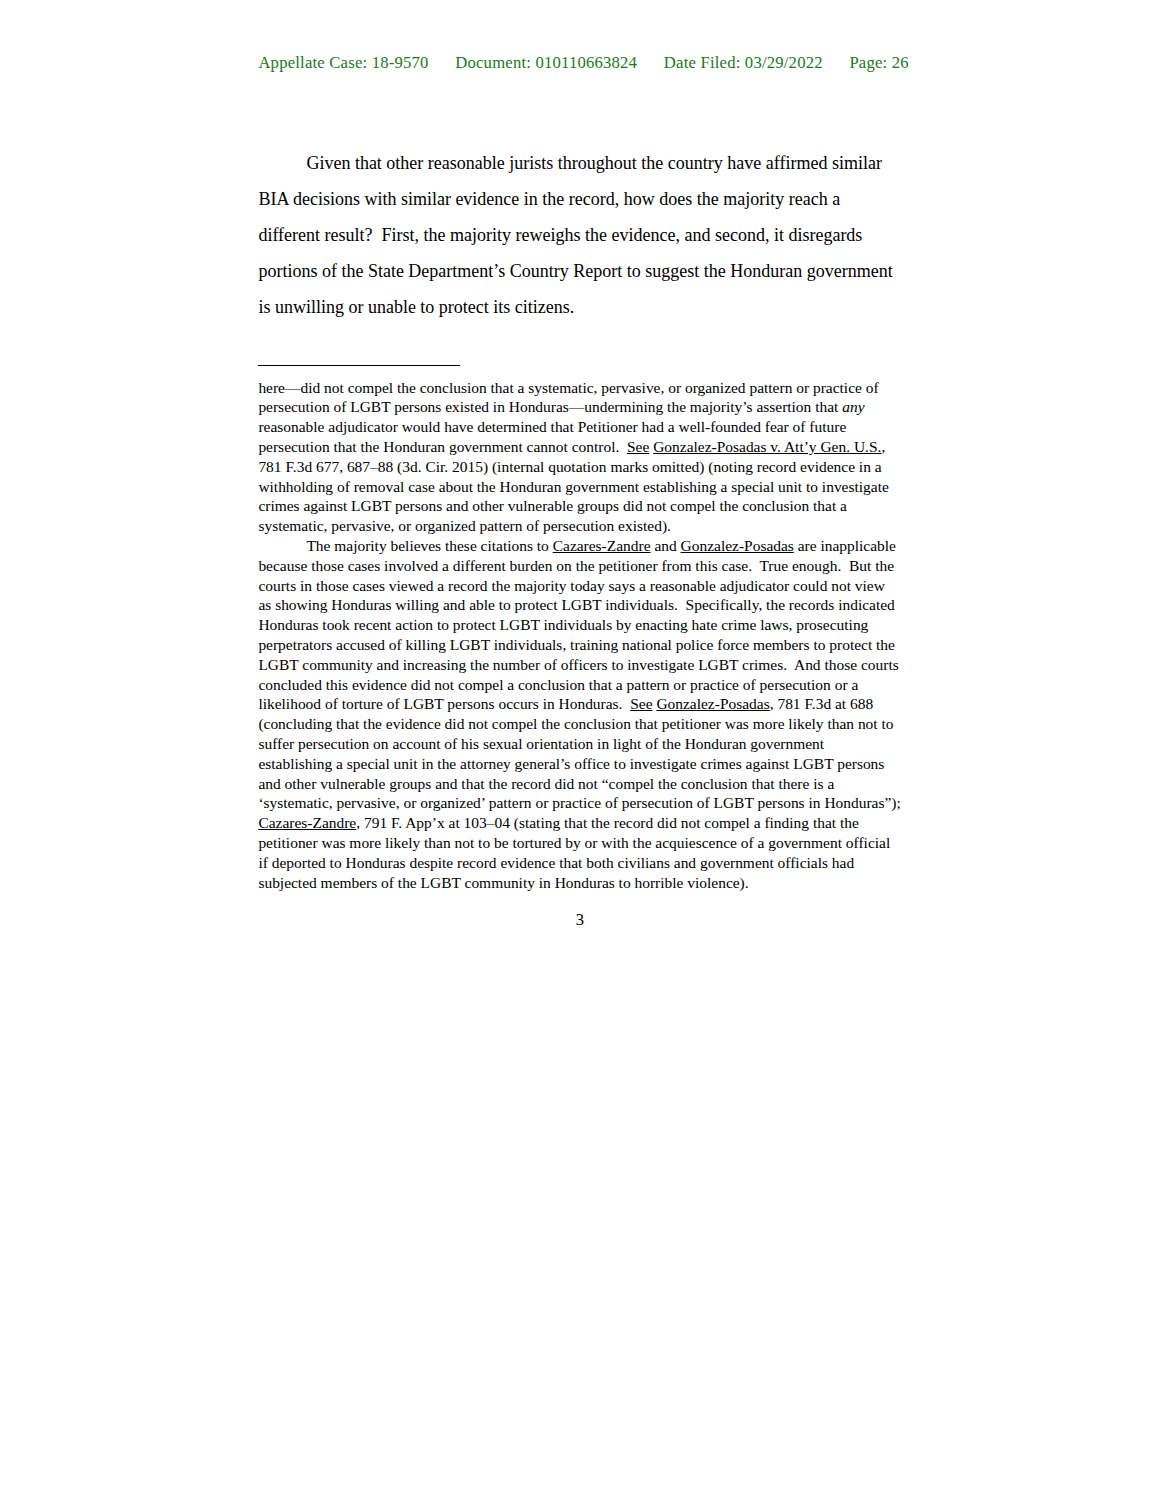Appellate Case: 18-9570 Document: 010110663824 Date Filed: 03/29/2022 Page: 26
Given that other reasonable jurists throughout the country have affirmed similar BIA decisions with similar evidence in the record, how does the majority reach a different result? First, the majority reweighs the evidence, and second, it disregards portions of the State Department’s Country Report to suggest the Honduran government is unwilling or unable to protect its citizens.
here—did not compel the conclusion that a systematic, pervasive, or organized pattern or practice of persecution of LGBT persons existed in Honduras—undermining the majority’s assertion that any reasonable adjudicator would have determined that Petitioner had a well-founded fear of future persecution that the Honduran government cannot control. See Gonzalez-Posadas v. Att’y Gen. U.S., 781 F.3d 677, 687–88 (3d. Cir. 2015) (internal quotation marks omitted) (noting record evidence in a withholding of removal case about the Honduran government establishing a special unit to investigate crimes against LGBT persons and other vulnerable groups did not compel the conclusion that a systematic, pervasive, or organized pattern of persecution existed).
The majority believes these citations to Cazares-Zandre and Gonzalez-Posadas are inapplicable because those cases involved a different burden on the petitioner from this case. True enough. But the courts in those cases viewed a record the majority today says a reasonable adjudicator could not view as showing Honduras willing and able to protect LGBT individuals. Specifically, the records indicated Honduras took recent action to protect LGBT individuals by enacting hate crime laws, prosecuting perpetrators accused of killing LGBT individuals, training national police force members to protect the LGBT community and increasing the number of officers to investigate LGBT crimes. And those courts concluded this evidence did not compel a conclusion that a pattern or practice of persecution or a likelihood of torture of LGBT persons occurs in Honduras. See Gonzalez-Posadas, 781 F.3d at 688 (concluding that the evidence did not compel the conclusion that petitioner was more likely than not to suffer persecution on account of his sexual orientation in light of the Honduran government establishing a special unit in the attorney general’s office to investigate crimes against LGBT persons and other vulnerable groups and that the record did not “compel the conclusion that there is a ‘systematic, pervasive, or organized’ pattern or practice of persecution of LGBT persons in Honduras”); Cazares-Zandre, 791 F. App’x at 103–04 (stating that the record did not compel a finding that the petitioner was more likely than not to be tortured by or with the acquiescence of a government official if deported to Honduras despite record evidence that both civilians and government officials had subjected members of the LGBT community in Honduras to horrible violence).
3